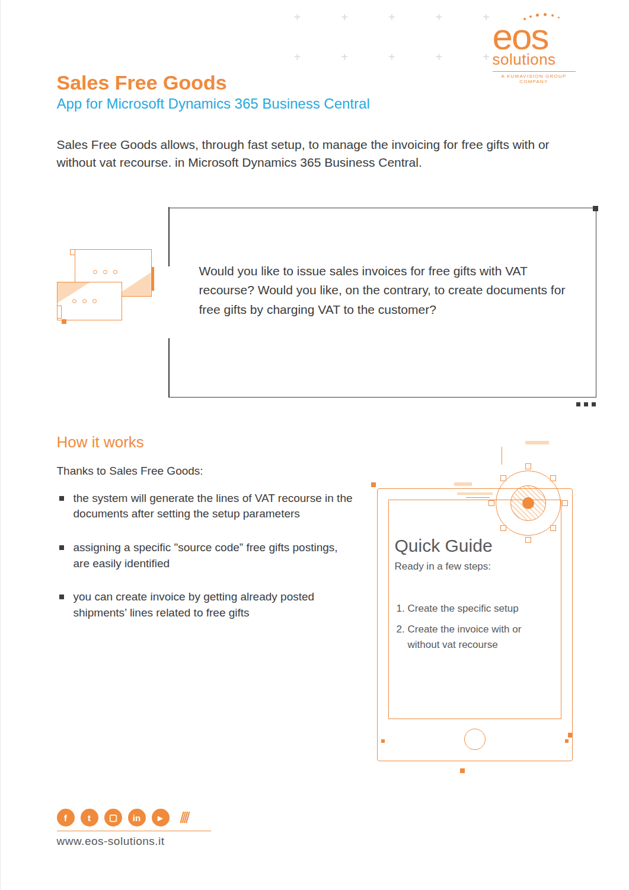+++++
+++++
eos
solutions
A KUMAVISION GROUP COMPANY
Sales Free Goods
App for Microsoft Dynamics 365 Business Central
Sales Free Goods allows, through fast setup, to manage the invoicing for free gifts with or without vat recourse. in Microsoft Dynamics 365 Business Central.
Would you like to issue sales invoices for free gifts with VAT recourse? Would you like, on the contrary, to create documents for free gifts by charging VAT to the customer?
How it works
Thanks to Sales Free Goods:
the system will generate the lines of VAT recourse in the documents after setting the setup parameters
assigning a specific "source code” free gifts postings, are easily identified
you can create invoice by getting already posted shipments’ lines related to free gifts
Quick Guide
Ready in a few steps:
Create the specific setup
Create the invoice with or without vat recourse
f
t
▢
in
►
////
www.eos-solutions.it